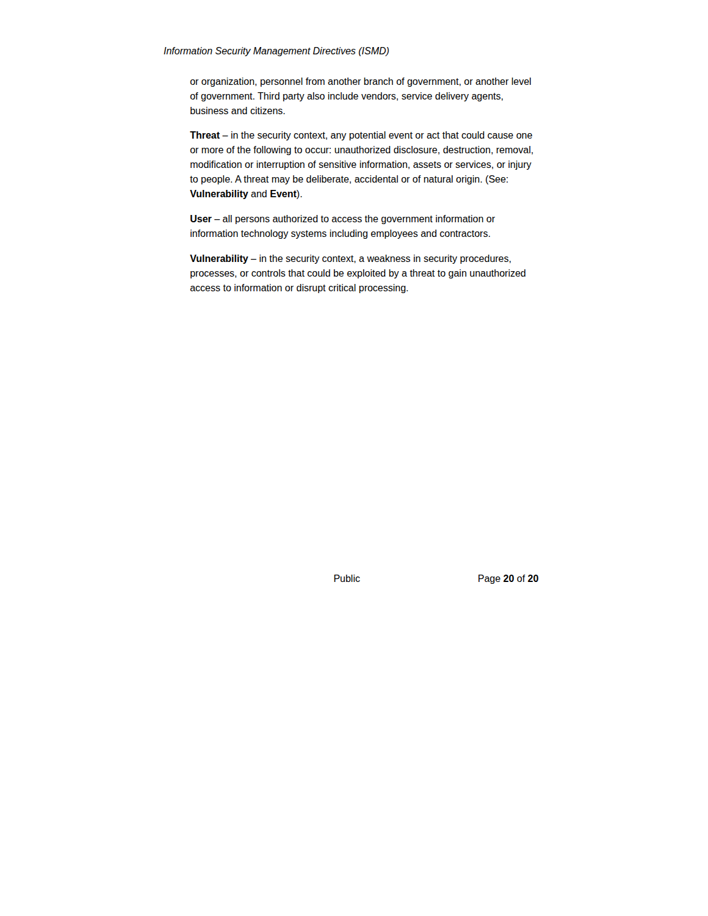Information Security Management Directives (ISMD)
or organization, personnel from another branch of government, or another level of government. Third party also include vendors, service delivery agents, business and citizens.
Threat – in the security context, any potential event or act that could cause one or more of the following to occur: unauthorized disclosure, destruction, removal, modification or interruption of sensitive information, assets or services, or injury to people. A threat may be deliberate, accidental or of natural origin. (See: Vulnerability and Event).
User – all persons authorized to access the government information or information technology systems including employees and contractors.
Vulnerability – in the security context, a weakness in security procedures, processes, or controls that could be exploited by a threat to gain unauthorized access to information or disrupt critical processing.
Public
Page 20 of 20